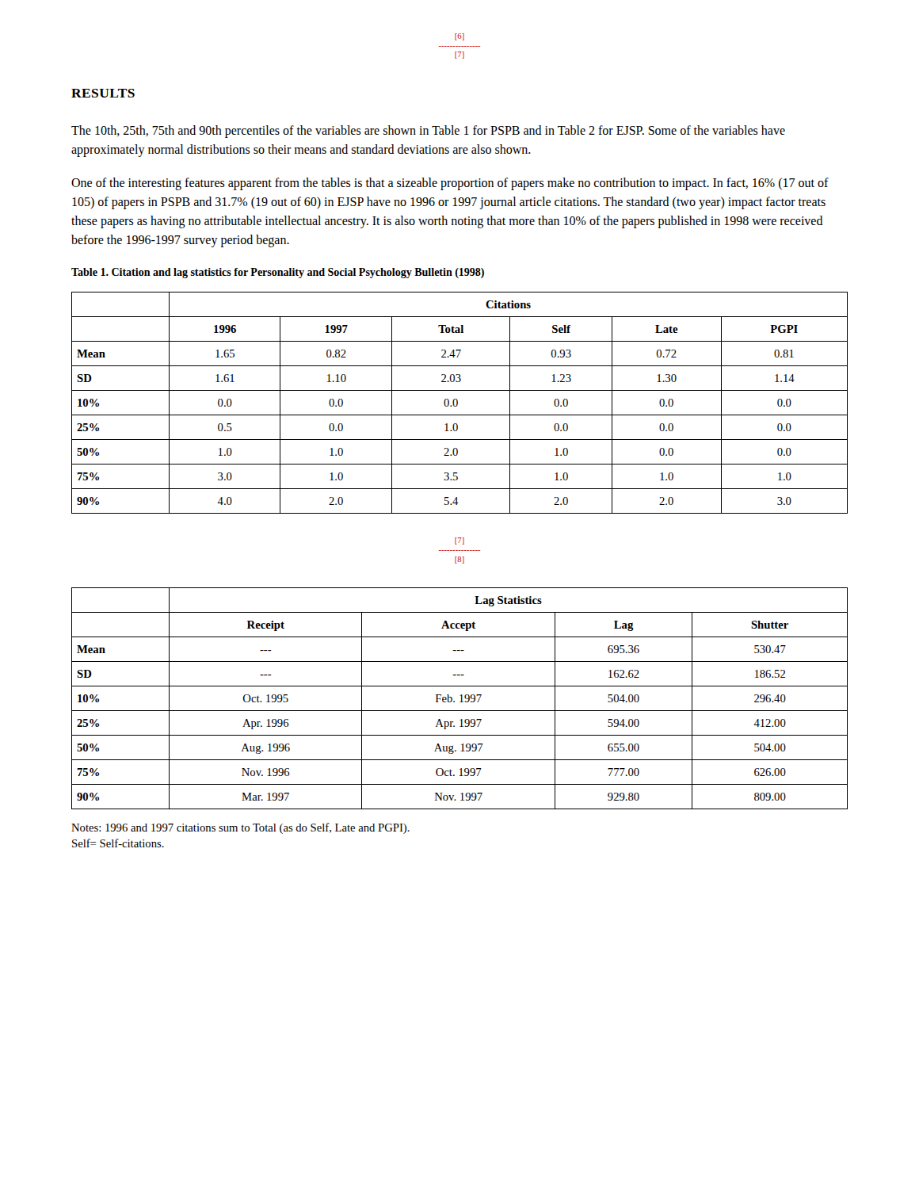[6]
---------------
[7]
RESULTS
The 10th, 25th, 75th and 90th percentiles of the variables are shown in Table 1 for PSPB and in Table 2 for EJSP. Some of the variables have approximately normal distributions so their means and standard deviations are also shown.
One of the interesting features apparent from the tables is that a sizeable proportion of papers make no contribution to impact. In fact, 16% (17 out of 105) of papers in PSPB and 31.7% (19 out of 60) in EJSP have no 1996 or 1997 journal article citations. The standard (two year) impact factor treats these papers as having no attributable intellectual ancestry. It is also worth noting that more than 10% of the papers published in 1998 were received before the 1996-1997 survey period began.
Table 1. Citation and lag statistics for Personality and Social Psychology Bulletin (1998)
| | Citations |
| | 1996 | 1997 | Total | Self | Late | PGPI |
| Mean | 1.65 | 0.82 | 2.47 | 0.93 | 0.72 | 0.81 |
| SD | 1.61 | 1.10 | 2.03 | 1.23 | 1.30 | 1.14 |
| 10% | 0.0 | 0.0 | 0.0 | 0.0 | 0.0 | 0.0 |
| 25% | 0.5 | 0.0 | 1.0 | 0.0 | 0.0 | 0.0 |
| 50% | 1.0 | 1.0 | 2.0 | 1.0 | 0.0 | 0.0 |
| 75% | 3.0 | 1.0 | 3.5 | 1.0 | 1.0 | 1.0 |
| 90% | 4.0 | 2.0 | 5.4 | 2.0 | 2.0 | 3.0 |
[7]
---------------
[8]
| | Lag Statistics |
| | Receipt | Accept | Lag | Shutter |
| Mean | --- | --- | 695.36 | 530.47 |
| SD | --- | --- | 162.62 | 186.52 |
| 10% | Oct. 1995 | Feb. 1997 | 504.00 | 296.40 |
| 25% | Apr. 1996 | Apr. 1997 | 594.00 | 412.00 |
| 50% | Aug. 1996 | Aug. 1997 | 655.00 | 504.00 |
| 75% | Nov. 1996 | Oct. 1997 | 777.00 | 626.00 |
| 90% | Mar. 1997 | Nov. 1997 | 929.80 | 809.00 |
Notes: 1996 and 1997 citations sum to Total (as do Self, Late and PGPI).
Self= Self-citations.